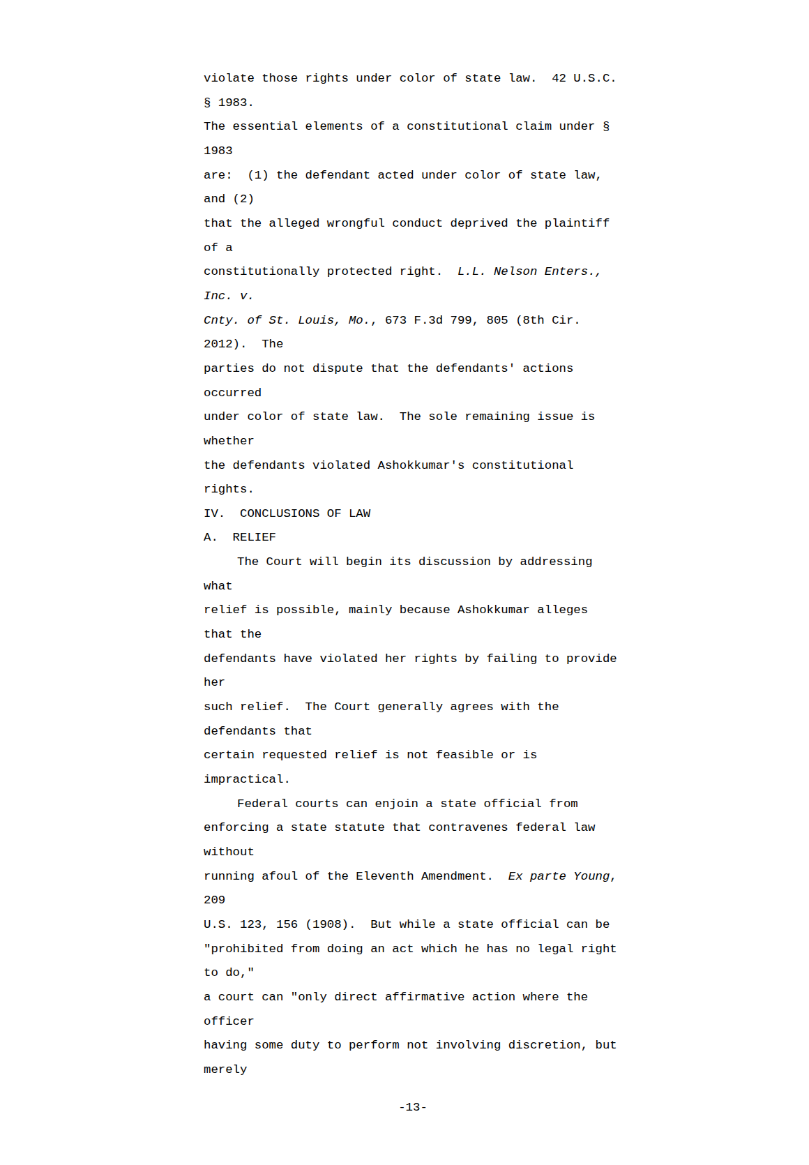violate those rights under color of state law. 42 U.S.C. § 1983.
The essential elements of a constitutional claim under § 1983
are: (1) the defendant acted under color of state law, and (2)
that the alleged wrongful conduct deprived the plaintiff of a
constitutionally protected right. L.L. Nelson Enters., Inc. v.
Cnty. of St. Louis, Mo., 673 F.3d 799, 805 (8th Cir. 2012). The
parties do not dispute that the defendants' actions occurred
under color of state law. The sole remaining issue is whether
the defendants violated Ashokkumar's constitutional rights.
IV. CONCLUSIONS OF LAW
A. RELIEF
The Court will begin its discussion by addressing what
relief is possible, mainly because Ashokkumar alleges that the
defendants have violated her rights by failing to provide her
such relief. The Court generally agrees with the defendants that
certain requested relief is not feasible or is impractical.
Federal courts can enjoin a state official from
enforcing a state statute that contravenes federal law without
running afoul of the Eleventh Amendment. Ex parte Young, 209
U.S. 123, 156 (1908). But while a state official can be
"prohibited from doing an act which he has no legal right to do,"
a court can "only direct affirmative action where the officer
having some duty to perform not involving discretion, but merely
-13-